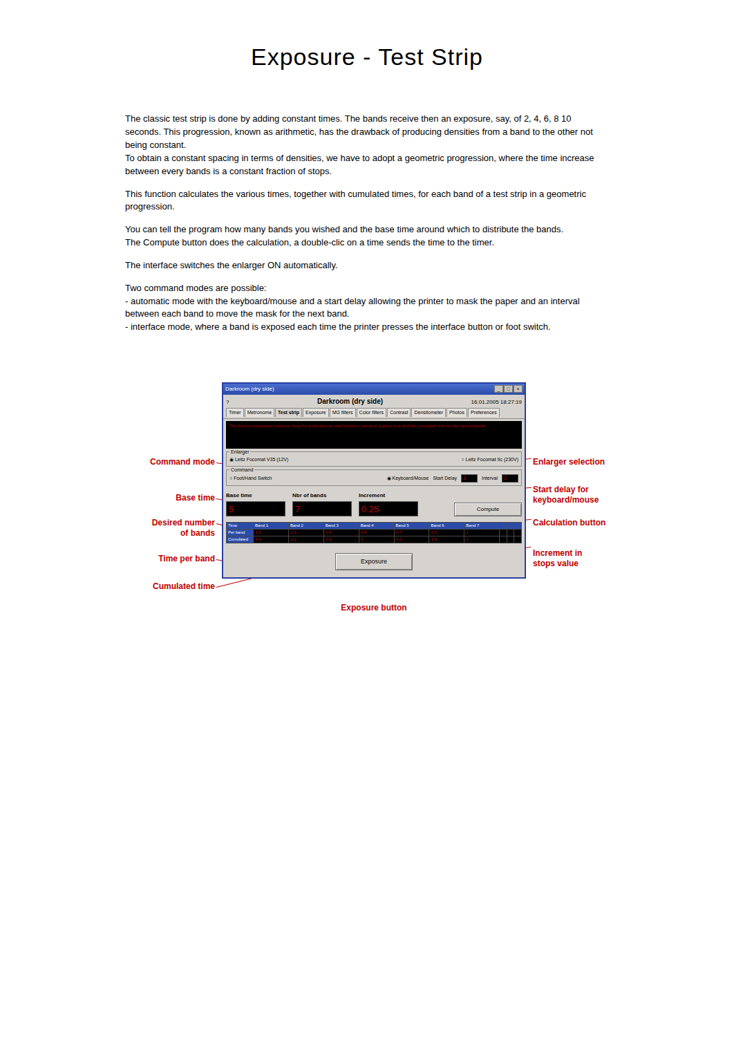Exposure - Test Strip
The classic test strip is done by adding constant times. The bands receive then an exposure, say, of 2, 4, 6, 8 10 seconds. This progression, known as arithmetic, has the drawback of producing densities from a band to the other not being constant.
To obtain a constant spacing in terms of densities, we have to adopt a geometric progression, where the time increase between every bands is a constant fraction of stops.
This function calculates the various times, together with cumulated times, for each band of a test strip in a geometric progression.
You can tell the program how many bands you wished and the base time around which to distribute the bands.
The Compute button does the calculation, a double-clic on a time sends the time to the timer.
The interface switches the enlarger ON automatically.
Two command modes are possible:
- automatic mode with the keyboard/mouse and a start delay allowing the printer to mask the paper and an interval between each band to move the mask for the next band.
- interface mode, where a band is exposed each time the printer presses the interface button or foot switch.
Command mode
Base time
Desired number
of bands
Time per band
Cumulated time
Enlarger selection
Start delay for
keyboard/mouse
Calculation button
Increment in
stops value
Darkroom (dry side) _□×
? Darkroom (dry side) 16.01.2005 18:27:19
Timer Metronome Test strip Exposure MG filters Color filters Contrast Densitometer Photos Preferences
This function calculates exposure times for a test strip by step fractions, values in a given time and the cumulated time for the various bands.
Enlarger
◉ Leitz Focomat V35 (12V) ○ Leitz Focomat IIc (230V)
Command
○ Foot/Hand Switch ◉ Keyboard/Mouse Start Delay 3 Interval 2
Base time 5
Nbr of bands 7
Increment 0.25
Compute
| Time | Band 1 | Band 2 | Band 3 | Band 4 | Band 5 | Band 6 | Band 7 | | | |
| --- | --- | --- | --- | --- | --- | --- | --- | --- | --- | --- |
| Per band | 3.3 | 1.2 | 0.9 | 0.8 | 0.7 | 0.5 | 1 | | | |
| Cumulated | 3.4 | 2.1 | 0.9 | 5 | 4.2 | 3.5 | 1 | | | |
Exposure
Exposure button